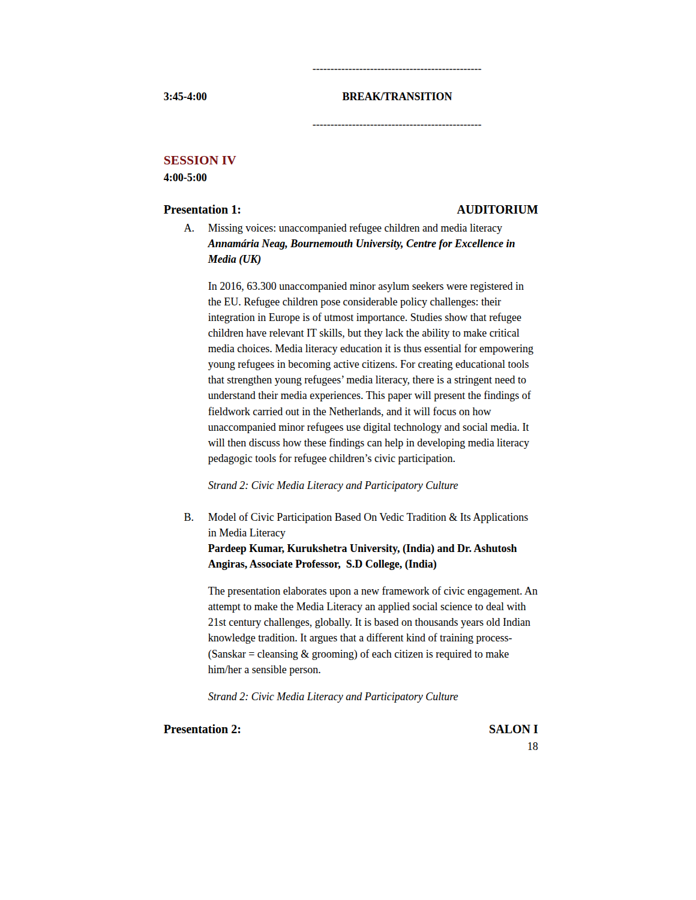-----------------------------------------------
3:45-4:00 BREAK/TRANSITION
-----------------------------------------------
SESSION IV
4:00-5:00
Presentation 1: AUDITORIUM
A.
Missing voices: unaccompanied refugee children and media literacy
Annamária Neag, Bournemouth University, Centre for Excellence in Media (UK)
In 2016, 63.300 unaccompanied minor asylum seekers were registered in the EU. Refugee children pose considerable policy challenges: their integration in Europe is of utmost importance. Studies show that refugee children have relevant IT skills, but they lack the ability to make critical media choices. Media literacy education it is thus essential for empowering young refugees in becoming active citizens. For creating educational tools that strengthen young refugees’ media literacy, there is a stringent need to understand their media experiences. This paper will present the findings of fieldwork carried out in the Netherlands, and it will focus on how unaccompanied minor refugees use digital technology and social media. It will then discuss how these findings can help in developing media literacy pedagogic tools for refugee children’s civic participation.
Strand 2: Civic Media Literacy and Participatory Culture
B.
Model of Civic Participation Based On Vedic Tradition & Its Applications in Media Literacy
Pardeep Kumar, Kurukshetra University, (India) and Dr. Ashutosh Angiras, Associate Professor, S.D College, (India)
The presentation elaborates upon a new framework of civic engagement. An attempt to make the Media Literacy an applied social science to deal with 21st century challenges, globally. It is based on thousands years old Indian knowledge tradition. It argues that a different kind of training process- (Sanskar = cleansing & grooming) of each citizen is required to make him/her a sensible person.
Strand 2: Civic Media Literacy and Participatory Culture
Presentation 2: SALON I
18